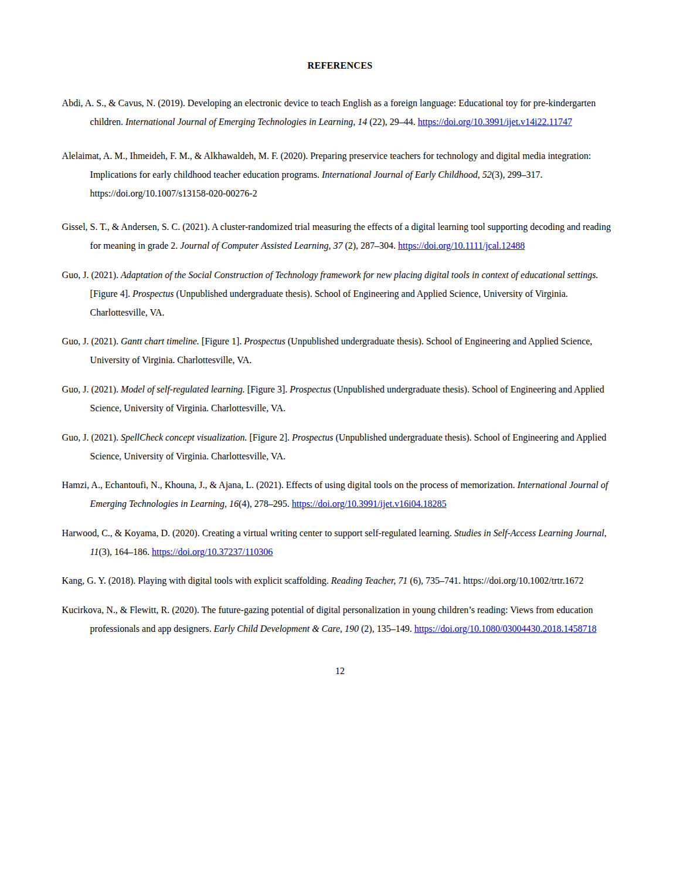REFERENCES
Abdi, A. S., & Cavus, N. (2019). Developing an electronic device to teach English as a foreign language: Educational toy for pre-kindergarten children. International Journal of Emerging Technologies in Learning, 14 (22), 29–44. https://doi.org/10.3991/ijet.v14i22.11747
Alelaimat, A. M., Ihmeideh, F. M., & Alkhawaldeh, M. F. (2020). Preparing preservice teachers for technology and digital media integration: Implications for early childhood teacher education programs. International Journal of Early Childhood, 52(3), 299–317. https://doi.org/10.1007/s13158-020-00276-2
Gissel, S. T., & Andersen, S. C. (2021). A cluster-randomized trial measuring the effects of a digital learning tool supporting decoding and reading for meaning in grade 2. Journal of Computer Assisted Learning, 37 (2), 287–304. https://doi.org/10.1111/jcal.12488
Guo, J. (2021). Adaptation of the Social Construction of Technology framework for new placing digital tools in context of educational settings. [Figure 4]. Prospectus (Unpublished undergraduate thesis). School of Engineering and Applied Science, University of Virginia. Charlottesville, VA.
Guo, J. (2021). Gantt chart timeline. [Figure 1]. Prospectus (Unpublished undergraduate thesis). School of Engineering and Applied Science, University of Virginia. Charlottesville, VA.
Guo, J. (2021). Model of self-regulated learning. [Figure 3]. Prospectus (Unpublished undergraduate thesis). School of Engineering and Applied Science, University of Virginia. Charlottesville, VA.
Guo, J. (2021). SpellCheck concept visualization. [Figure 2]. Prospectus (Unpublished undergraduate thesis). School of Engineering and Applied Science, University of Virginia. Charlottesville, VA.
Hamzi, A., Echantoufi, N., Khouna, J., & Ajana, L. (2021). Effects of using digital tools on the process of memorization. International Journal of Emerging Technologies in Learning, 16(4), 278–295. https://doi.org/10.3991/ijet.v16i04.18285
Harwood, C., & Koyama, D. (2020). Creating a virtual writing center to support self-regulated learning. Studies in Self-Access Learning Journal, 11(3), 164–186. https://doi.org/10.37237/110306
Kang, G. Y. (2018). Playing with digital tools with explicit scaffolding. Reading Teacher, 71 (6), 735–741. https://doi.org/10.1002/trtr.1672
Kucirkova, N., & Flewitt, R. (2020). The future-gazing potential of digital personalization in young children’s reading: Views from education professionals and app designers. Early Child Development & Care, 190 (2), 135–149. https://doi.org/10.1080/03004430.2018.1458718
12